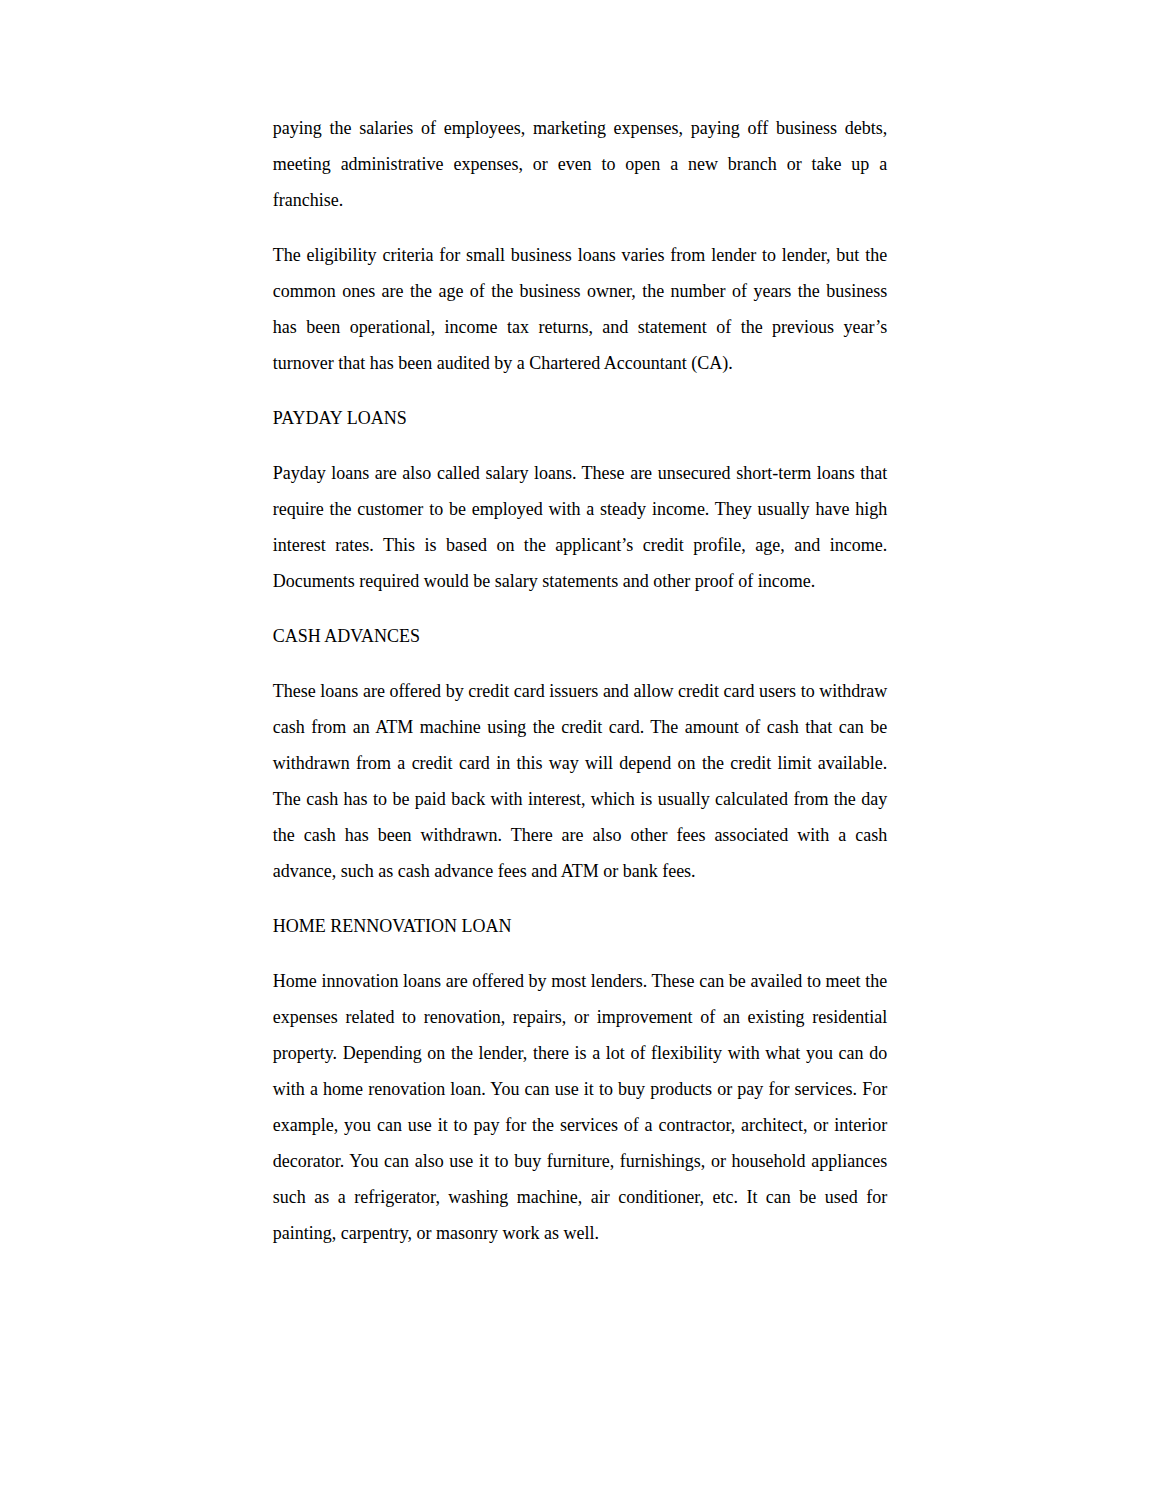paying the salaries of employees, marketing expenses, paying off business debts, meeting administrative expenses, or even to open a new branch or take up a franchise.
The eligibility criteria for small business loans varies from lender to lender, but the common ones are the age of the business owner, the number of years the business has been operational, income tax returns, and statement of the previous year’s turnover that has been audited by a Chartered Accountant (CA).
PAYDAY LOANS
Payday loans are also called salary loans. These are unsecured short-term loans that require the customer to be employed with a steady income. They usually have high interest rates. This is based on the applicant’s credit profile, age, and income. Documents required would be salary statements and other proof of income.
CASH ADVANCES
These loans are offered by credit card issuers and allow credit card users to withdraw cash from an ATM machine using the credit card. The amount of cash that can be withdrawn from a credit card in this way will depend on the credit limit available. The cash has to be paid back with interest, which is usually calculated from the day the cash has been withdrawn. There are also other fees associated with a cash advance, such as cash advance fees and ATM or bank fees.
HOME RENNOVATION LOAN
Home innovation loans are offered by most lenders. These can be availed to meet the expenses related to renovation, repairs, or improvement of an existing residential property. Depending on the lender, there is a lot of flexibility with what you can do with a home renovation loan. You can use it to buy products or pay for services. For example, you can use it to pay for the services of a contractor, architect, or interior decorator. You can also use it to buy furniture, furnishings, or household appliances such as a refrigerator, washing machine, air conditioner, etc. It can be used for painting, carpentry, or masonry work as well.